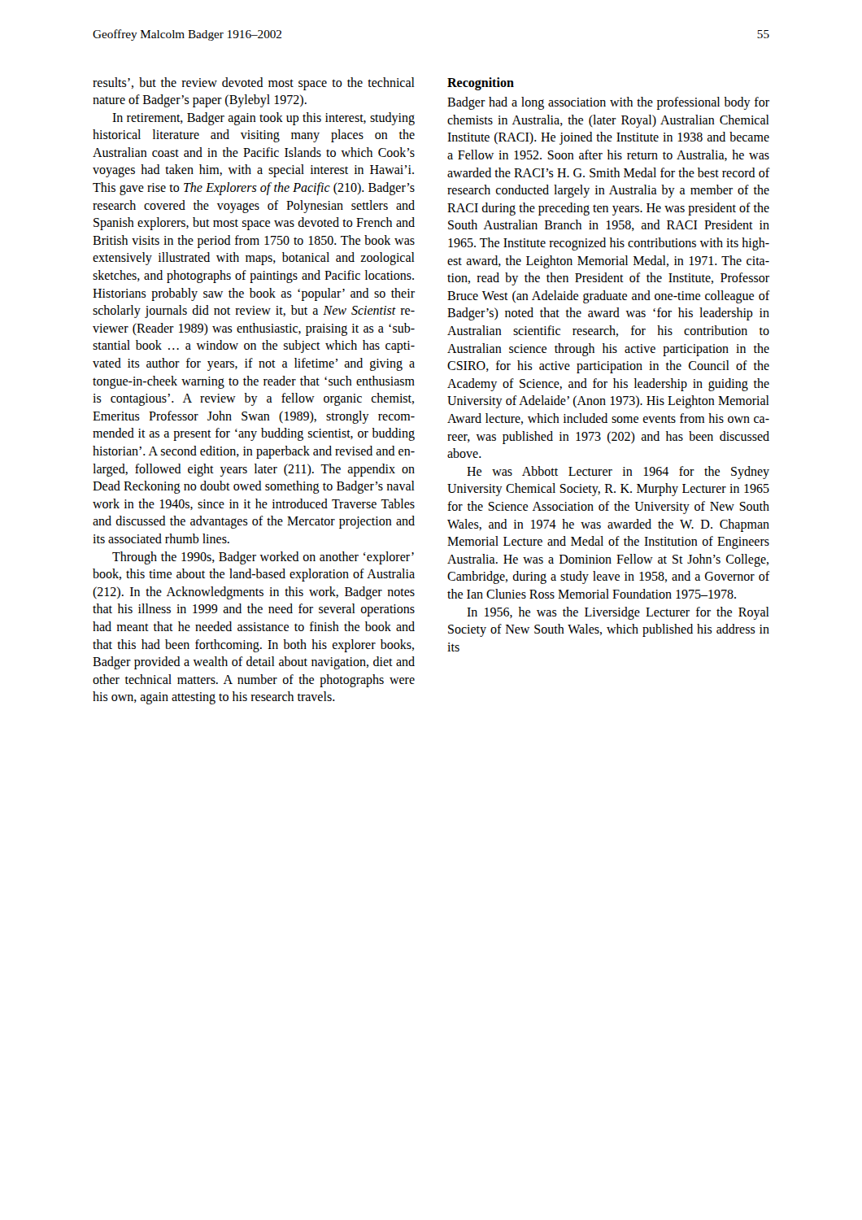Geoffrey Malcolm Badger 1916–2002 55
results’, but the review devoted most space to the technical nature of Badger’s paper (Bylebyl 1972).
In retirement, Badger again took up this interest, studying historical literature and visiting many places on the Australian coast and in the Pacific Islands to which Cook’s voyages had taken him, with a special interest in Hawai’i. This gave rise to The Explorers of the Pacific (210). Badger’s research covered the voyages of Polynesian settlers and Spanish explorers, but most space was devoted to French and British visits in the period from 1750 to 1850. The book was extensively illustrated with maps, botanical and zoological sketches, and photographs of paintings and Pacific locations. Historians probably saw the book as ‘popular’ and so their scholarly journals did not review it, but a New Scientist reviewer (Reader 1989) was enthusiastic, praising it as a ‘substantial book … a window on the subject which has captivated its author for years, if not a lifetime’ and giving a tongue-in-cheek warning to the reader that ‘such enthusiasm is contagious’. A review by a fellow organic chemist, Emeritus Professor John Swan (1989), strongly recommended it as a present for ‘any budding scientist, or budding historian’. A second edition, in paperback and revised and enlarged, followed eight years later (211). The appendix on Dead Reckoning no doubt owed something to Badger’s naval work in the 1940s, since in it he introduced Traverse Tables and discussed the advantages of the Mercator projection and its associated rhumb lines.
Through the 1990s, Badger worked on another ‘explorer’ book, this time about the land-based exploration of Australia (212). In the Acknowledgments in this work, Badger notes that his illness in 1999 and the need for several operations had meant that he needed assistance to finish the book and that this had been forthcoming. In both his explorer books, Badger provided a wealth of detail about navigation, diet and other technical matters. A number of the photographs were his own, again attesting to his research travels.
Recognition
Badger had a long association with the professional body for chemists in Australia, the (later Royal) Australian Chemical Institute (RACI). He joined the Institute in 1938 and became a Fellow in 1952. Soon after his return to Australia, he was awarded the RACI’s H. G. Smith Medal for the best record of research conducted largely in Australia by a member of the RACI during the preceding ten years. He was president of the South Australian Branch in 1958, and RACI President in 1965. The Institute recognized his contributions with its highest award, the Leighton Memorial Medal, in 1971. The citation, read by the then President of the Institute, Professor Bruce West (an Adelaide graduate and one-time colleague of Badger’s) noted that the award was ‘for his leadership in Australian scientific research, for his contribution to Australian science through his active participation in the CSIRO, for his active participation in the Council of the Academy of Science, and for his leadership in guiding the University of Adelaide’ (Anon 1973). His Leighton Memorial Award lecture, which included some events from his own career, was published in 1973 (202) and has been discussed above.
He was Abbott Lecturer in 1964 for the Sydney University Chemical Society, R. K. Murphy Lecturer in 1965 for the Science Association of the University of New South Wales, and in 1974 he was awarded the W. D. Chapman Memorial Lecture and Medal of the Institution of Engineers Australia. He was a Dominion Fellow at St John’s College, Cambridge, during a study leave in 1958, and a Governor of the Ian Clunies Ross Memorial Foundation 1975–1978.
In 1956, he was the Liversidge Lecturer for the Royal Society of New South Wales, which published his address in its